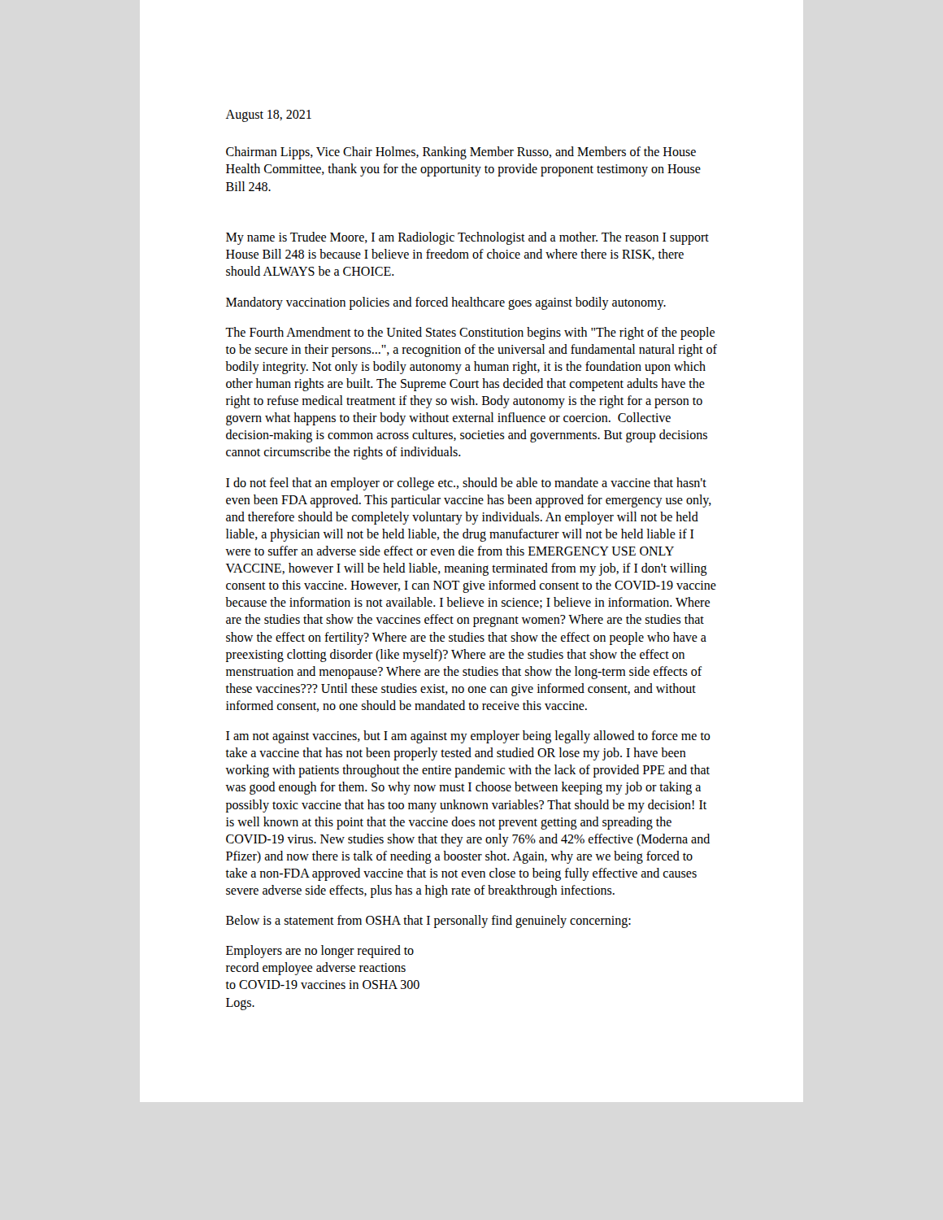August 18, 2021
Chairman Lipps, Vice Chair Holmes, Ranking Member Russo, and Members of the House Health Committee, thank you for the opportunity to provide proponent testimony on House Bill 248.
My name is Trudee Moore, I am Radiologic Technologist and a mother. The reason I support House Bill 248 is because I believe in freedom of choice and where there is RISK, there should ALWAYS be a CHOICE.
Mandatory vaccination policies and forced healthcare goes against bodily autonomy.
The Fourth Amendment to the United States Constitution begins with "The right of the people to be secure in their persons...", a recognition of the universal and fundamental natural right of bodily integrity. Not only is bodily autonomy a human right, it is the foundation upon which other human rights are built. The Supreme Court has decided that competent adults have the right to refuse medical treatment if they so wish. Body autonomy is the right for a person to govern what happens to their body without external influence or coercion. Collective decision-making is common across cultures, societies and governments. But group decisions cannot circumscribe the rights of individuals.
I do not feel that an employer or college etc., should be able to mandate a vaccine that hasn't even been FDA approved. This particular vaccine has been approved for emergency use only, and therefore should be completely voluntary by individuals. An employer will not be held liable, a physician will not be held liable, the drug manufacturer will not be held liable if I were to suffer an adverse side effect or even die from this EMERGENCY USE ONLY VACCINE, however I will be held liable, meaning terminated from my job, if I don't willing consent to this vaccine. However, I can NOT give informed consent to the COVID-19 vaccine because the information is not available. I believe in science; I believe in information. Where are the studies that show the vaccines effect on pregnant women? Where are the studies that show the effect on fertility? Where are the studies that show the effect on people who have a preexisting clotting disorder (like myself)? Where are the studies that show the effect on menstruation and menopause? Where are the studies that show the long-term side effects of these vaccines??? Until these studies exist, no one can give informed consent, and without informed consent, no one should be mandated to receive this vaccine.
I am not against vaccines, but I am against my employer being legally allowed to force me to take a vaccine that has not been properly tested and studied OR lose my job. I have been working with patients throughout the entire pandemic with the lack of provided PPE and that was good enough for them. So why now must I choose between keeping my job or taking a possibly toxic vaccine that has too many unknown variables? That should be my decision! It is well known at this point that the vaccine does not prevent getting and spreading the COVID-19 virus. New studies show that they are only 76% and 42% effective (Moderna and Pfizer) and now there is talk of needing a booster shot. Again, why are we being forced to take a non-FDA approved vaccine that is not even close to being fully effective and causes severe adverse side effects, plus has a high rate of breakthrough infections.
Below is a statement from OSHA that I personally find genuinely concerning:
Employers are no longer required to record employee adverse reactions to COVID-19 vaccines in OSHA 300 Logs.